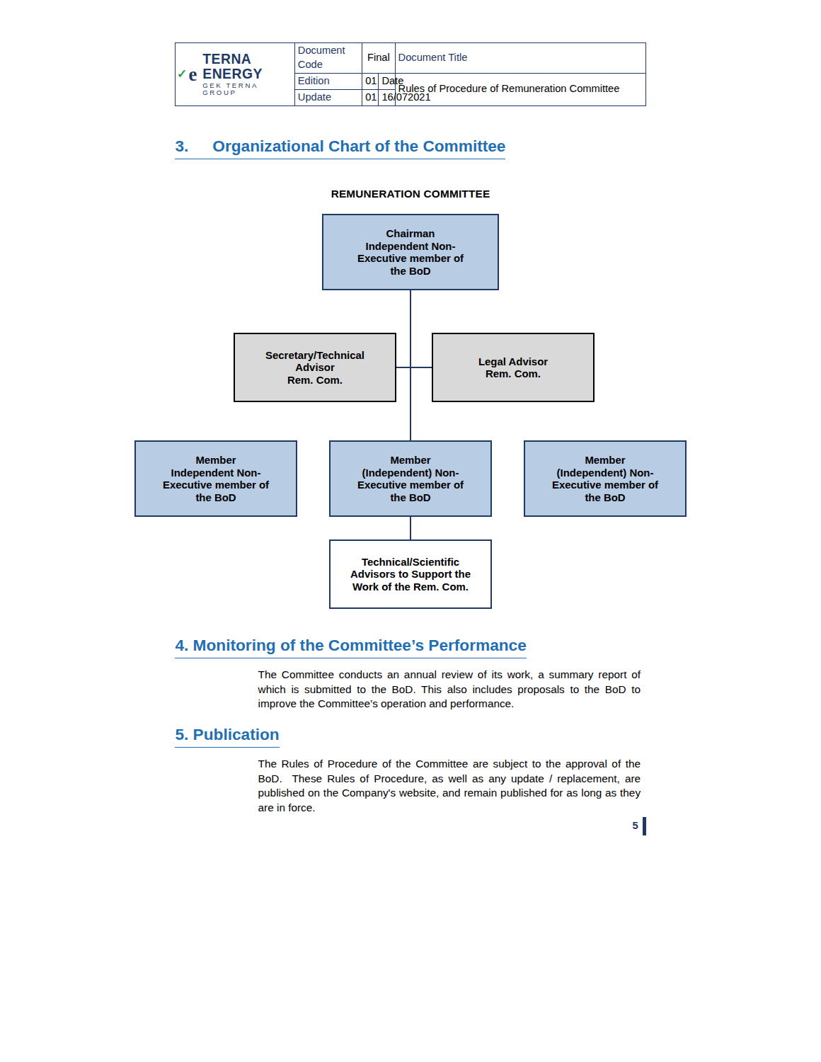| ✓ e TERNA ENERGY GEK TERNA GROUP | Document Code | Final | Document Title |
| Edition | 01 | Date | Rules of Procedure of Remuneration Committee |
| Update | 01 | 16/072021 |
3. Organizational Chart of the Committee
REMUNERATION COMMITTEE
Chairman
Independent Non-
Executive member of
the BoD
Secretary/Technical
Advisor
Rem. Com.
Legal Advisor
Rem. Com.
Member
Independent Non-
Executive member of
the BoD
Member
(Independent) Non-
Executive member of
the BoD
Member
(Independent) Non-
Executive member of
the BoD
Technical/Scientific
Advisors to Support the
Work of the Rem. Com.
4. Monitoring of the Committee’s Performance
The Committee conducts an annual review of its work, a summary report of which is submitted to the BoD. This also includes proposals to the BoD to improve the Committee’s operation and performance.
5. Publication
The Rules of Procedure of the Committee are subject to the approval of the BoD. These Rules of Procedure, as well as any update / replacement, are published on the Company's website, and remain published for as long as they are in force.
5